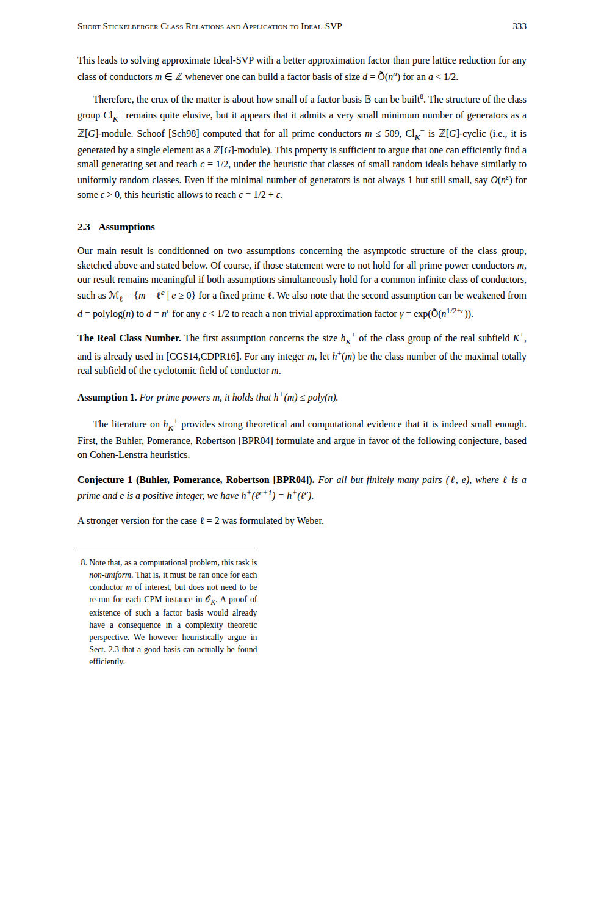Short Stickelberger Class Relations and Application to Ideal-SVP 333
This leads to solving approximate Ideal-SVP with a better approximation factor than pure lattice reduction for any class of conductors m ∈ ℤ whenever one can build a factor basis of size d = Õ(na) for an a < 1/2.
Therefore, the crux of the matter is about how small of a factor basis 𝔹 can be built8. The structure of the class group ClK− remains quite elusive, but it appears that it admits a very small minimum number of generators as a ℤ[G]-module. Schoof [Sch98] computed that for all prime conductors m ≤ 509, ClK− is ℤ[G]-cyclic (i.e., it is generated by a single element as a ℤ[G]-module). This property is sufficient to argue that one can efficiently find a small generating set and reach c = 1/2, under the heuristic that classes of small random ideals behave similarly to uniformly random classes. Even if the minimal number of generators is not always 1 but still small, say O(nε) for some ε > 0, this heuristic allows to reach c = 1/2 + ε.
2.3 Assumptions
Our main result is conditionned on two assumptions concerning the asymptotic structure of the class group, sketched above and stated below. Of course, if those statement were to not hold for all prime power conductors m, our result remains meaningful if both assumptions simultaneously hold for a common infinite class of conductors, such as ℳℓ = {m = ℓe | e ≥ 0} for a fixed prime ℓ. We also note that the second assumption can be weakened from d = polylog(n) to d = nε for any ε < 1/2 to reach a non trivial approximation factor γ = exp(Õ(n1/2+ε)).
The Real Class Number. The first assumption concerns the size hK+ of the class group of the real subfield K+, and is already used in [CGS14,CDPR16]. For any integer m, let h+(m) be the class number of the maximal totally real subfield of the cyclotomic field of conductor m.
Assumption 1. For prime powers m, it holds that h+(m) ≤ poly(n).
The literature on hK+ provides strong theoretical and computational evidence that it is indeed small enough. First, the Buhler, Pomerance, Robertson [BPR04] formulate and argue in favor of the following conjecture, based on Cohen-Lenstra heuristics.
Conjecture 1 (Buhler, Pomerance, Robertson [BPR04]). For all but finitely many pairs (ℓ, e), where ℓ is a prime and e is a positive integer, we have h+(ℓe+1) = h+(ℓe).
A stronger version for the case ℓ = 2 was formulated by Weber.
Note that, as a computational problem, this task is non-uniform. That is, it must be ran once for each conductor m of interest, but does not need to be re-run for each CPM instance in 𝒪K. A proof of existence of such a factor basis would already have a consequence in a complexity theoretic perspective. We however heuristically argue in Sect. 2.3 that a good basis can actually be found efficiently.